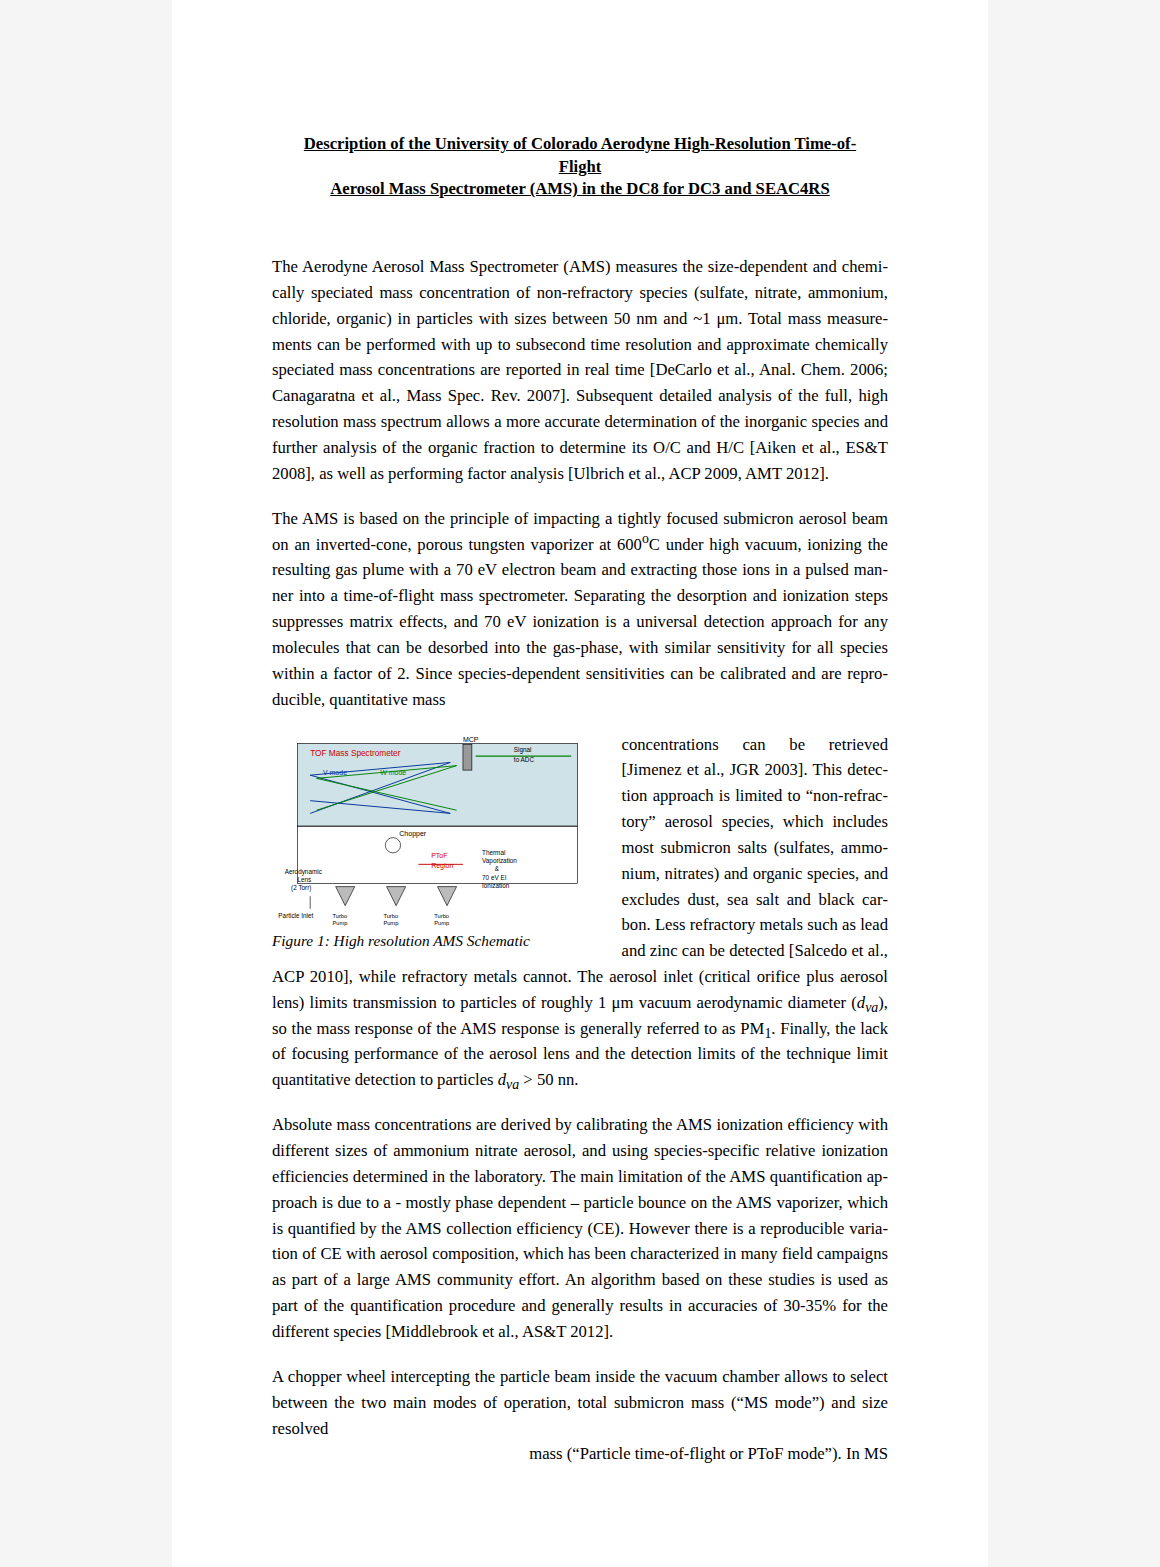Description of the University of Colorado Aerodyne High-Resolution Time-of-Flight
Aerosol Mass Spectrometer (AMS) in the DC8 for DC3 and SEAC4RS
The Aerodyne Aerosol Mass Spectrometer (AMS) measures the size-dependent and chemically speciated mass concentration of non-refractory species (sulfate, nitrate, ammonium, chloride, organic) in particles with sizes between 50 nm and ~1 μm. Total mass measurements can be performed with up to subsecond time resolution and approximate chemically speciated mass concentrations are reported in real time [DeCarlo et al., Anal. Chem. 2006; Canagaratna et al., Mass Spec. Rev. 2007]. Subsequent detailed analysis of the full, high resolution mass spectrum allows a more accurate determination of the inorganic species and further analysis of the organic fraction to determine its O/C and H/C [Aiken et al., ES&T 2008], as well as performing factor analysis [Ulbrich et al., ACP 2009, AMT 2012].
The AMS is based on the principle of impacting a tightly focused submicron aerosol beam on an inverted-cone, porous tungsten vaporizer at 600oC under high vacuum, ionizing the resulting gas plume with a 70 eV electron beam and extracting those ions in a pulsed manner into a time-of-flight mass spectrometer. Separating the desorption and ionization steps suppresses matrix effects, and 70 eV ionization is a universal detection approach for any molecules that can be desorbed into the gas-phase, with similar sensitivity for all species within a factor of 2. Since species-dependent sensitivities can be calibrated and are reproducible, quantitative mass
Figure 1: High resolution AMS Schematic
concentrations can be retrieved [Jimenez et al., JGR 2003]. This detection approach is limited to “non-refractory” aerosol species, which includes most submicron salts (sulfates, ammonium, nitrates) and organic species, and excludes dust, sea salt and black carbon. Less refractory metals such as lead and zinc can be detected [Salcedo et al., ACP 2010], while refractory metals cannot. The aerosol inlet (critical orifice plus aerosol lens) limits transmission to particles of roughly 1 μm vacuum aerodynamic diameter (dva), so the mass response of the AMS response is generally referred to as PM1. Finally, the lack of focusing performance of the aerosol lens and the detection limits of the technique limit quantitative detection to particles dva > 50 nn.
Absolute mass concentrations are derived by calibrating the AMS ionization efficiency with different sizes of ammonium nitrate aerosol, and using species-specific relative ionization efficiencies determined in the laboratory. The main limitation of the AMS quantification approach is due to a - mostly phase dependent – particle bounce on the AMS vaporizer, which is quantified by the AMS collection efficiency (CE). However there is a reproducible variation of CE with aerosol composition, which has been characterized in many field campaigns as part of a large AMS community effort. An algorithm based on these studies is used as part of the quantification procedure and generally results in accuracies of 30-35% for the different species [Middlebrook et al., AS&T 2012].
A chopper wheel intercepting the particle beam inside the vacuum chamber allows to select between the two main modes of operation, total submicron mass (“MS mode”) and size resolved
mass (“Particle time-of-flight or PToF mode”). In MS